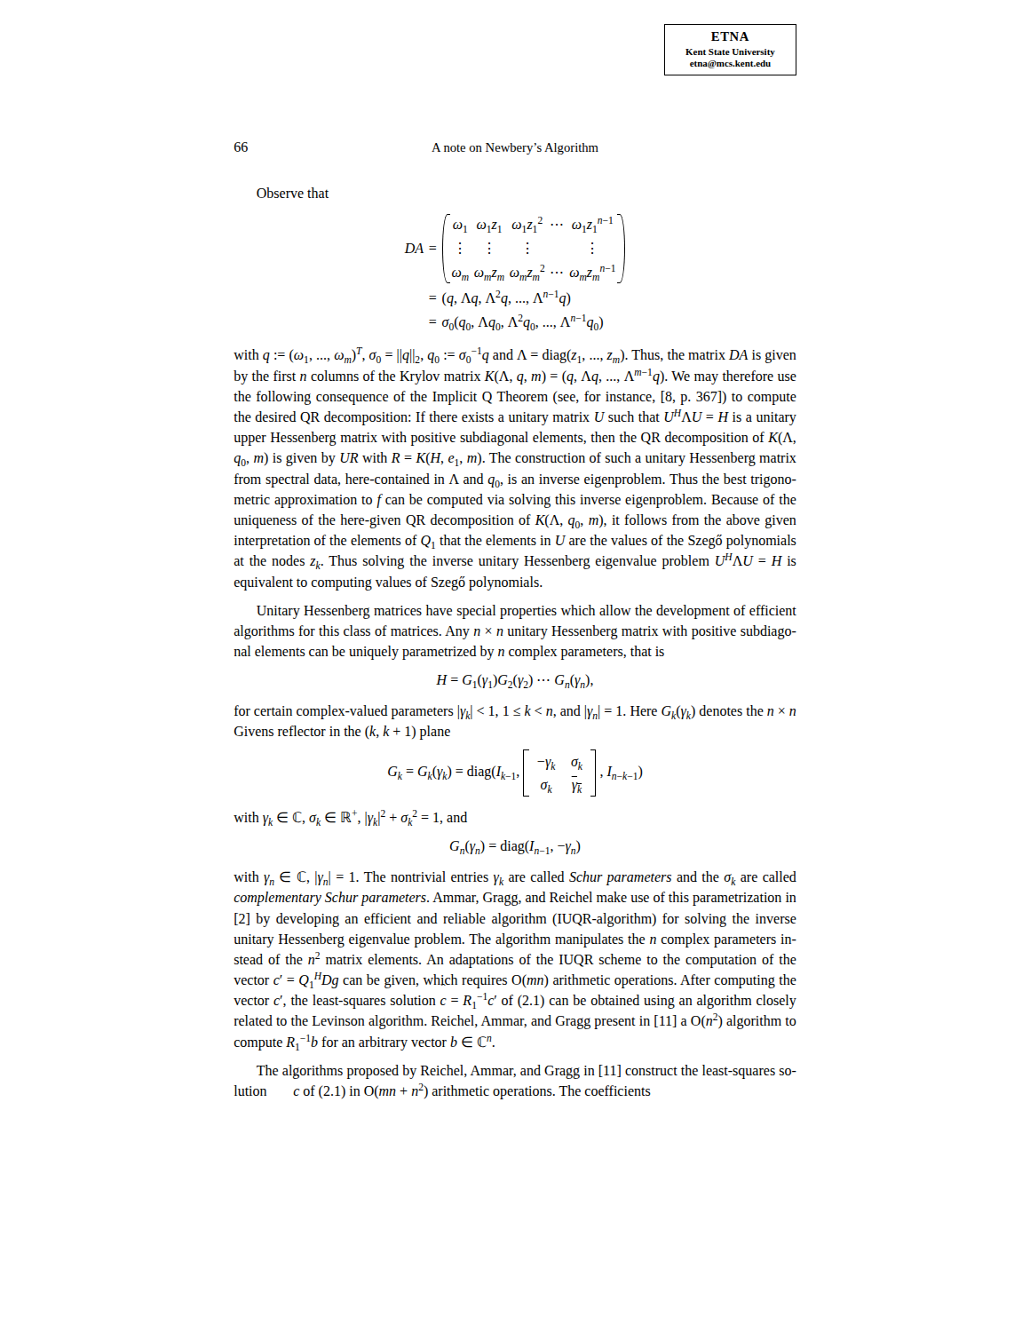ETNA
Kent State University
etna@mcs.kent.edu
66
A note on Newbery’s Algorithm
Observe that
| DA | = | / ω 1 / ω 1 z 1 / ω 1 z 1 2 / ⋯ / ω 1 z 1 n −1 / / ⋮ / ⋮ / ⋮ / / ⋮ / / ω m / ω m z m / ω m z m 2 / ⋯ / ω m z m n −1 / |
| | = | ( q , Λ q , Λ 2 q , ..., Λ n −1 q ) |
| | = | σ 0 ( q 0 , Λ q 0 , Λ 2 q 0 , ..., Λ n −1 q 0 ) |
with q := (ω1, ..., ωm)T, σ0 = ||q||2, q0 := σ0−1q and Λ = diag(z1, ..., zm). Thus, the matrix DA is given by the first n columns of the Krylov matrix K(Λ, q, m) = (q, Λq, ..., Λm−1q). We may therefore use the following consequence of the Implicit Q Theorem (see, for instance, [8, p. 367]) to compute the desired QR decomposition: If there exists a unitary matrix U such that UHΛU = H is a unitary upper Hessenberg matrix with positive subdiagonal elements, then the QR decomposition of K(Λ, q0, m) is given by UR with R = K(H, e1, m). The construction of such a unitary Hessenberg matrix from spectral data, here-contained in Λ and q0, is an inverse eigenproblem. Thus the best trigonometric approximation to f can be computed via solving this inverse eigenproblem. Because of the uniqueness of the here-given QR decomposition of K(Λ, q0, m), it follows from the above given interpretation of the elements of Q1 that the elements in U are the values of the Szegő polynomials at the nodes zk. Thus solving the inverse unitary Hessenberg eigenvalue problem UHΛU = H is equivalent to computing values of Szegő polynomials.
Unitary Hessenberg matrices have special properties which allow the development of efficient algorithms for this class of matrices. Any n × n unitary Hessenberg matrix with positive subdiagonal elements can be uniquely parametrized by n complex parameters, that is
H = G1(γ1)G2(γ2) ⋯ Gn(γn),
for certain complex-valued parameters |γk| < 1, 1 ≤ k < n, and |γn| = 1. Here Gk(γk) denotes the n × n Givens reflector in the (k, k + 1) plane
Gk = Gk(γk) = diag(Ik−1,
| − γ k | σ k |
| σ k | γ k |
, In−k−1)
with γk ∈ ℂ, σk ∈ ℝ+, |γk|2 + σk2 = 1, and
Gn(γn) = diag(In−1, −γn)
with γn ∈ ℂ, |γn| = 1. The nontrivial entries γk are called Schur parameters and the σk are called complementary Schur parameters. Ammar, Gragg, and Reichel make use of this parametrization in [2] by developing an efficient and reliable algorithm (IUQR-algorithm) for solving the inverse unitary Hessenberg eigenvalue problem. The algorithm manipulates the n complex parameters instead of the n2 matrix elements. An adaptations of the IUQR scheme to the computation of the vector c′ = Q1HDg can be given, which requires O(mn) arithmetic operations. After computing the vector c′, the least-squares solution ̂c = R1−1c′ of (2.1) can be obtained using an algorithm closely related to the Levinson algorithm. Reichel, Ammar, and Gragg present in [11] a O(n2) algorithm to compute R1−1b for an arbitrary vector b ∈ ℂn.
The algorithms proposed by Reichel, Ammar, and Gragg in [11] construct the least-squares solution ̂c of (2.1) in O(mn + n2) arithmetic operations. The coefficients